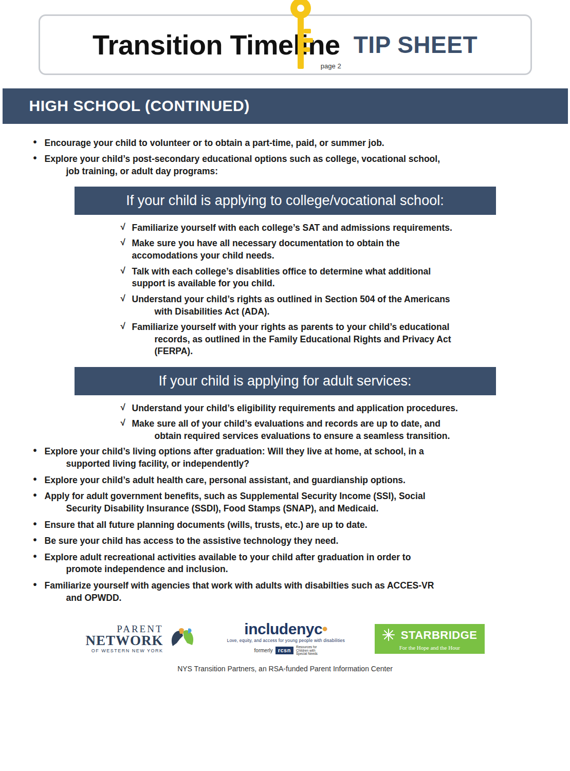Transition Timelinepage 2
TIP SHEET
HIGH SCHOOL (CONTINUED)
Encourage your child to volunteer or to obtain a part-time, paid, or summer job.
Explore your child’s post-secondary educational options such as college, vocational school, job training, or adult day programs:
If your child is applying to college/vocational school:
Familiarize yourself with each college’s SAT and admissions requirements.
Make sure you have all necessary documentation to obtain the accomodations your child needs.
Talk with each college’s disablities office to determine what additional support is available for you child.
Understand your child’s rights as outlined in Section 504 of the Americans with Disabilities Act (ADA).
Familiarize yourself with your rights as parents to your child’s educational records, as outlined in the Family Educational Rights and Privacy Act (FERPA).
If your child is applying for adult services:
Understand your child’s eligibility requirements and application procedures.
Make sure all of your child’s evaluations and records are up to date, and obtain required services evaluations to ensure a seamless transition.
Explore your child’s living options after graduation: Will they live at home, at school, in a supported living facility, or independently?
Explore your child’s adult health care, personal assistant, and guardianship options.
Apply for adult government benefits, such as Supplemental Security Income (SSI), Social Security Disability Insurance (SSDI), Food Stamps (SNAP), and Medicaid.
Ensure that all future planning documents (wills, trusts, etc.) are up to date.
Be sure your child has access to the assistive technology they need.
Explore adult recreational activities available to your child after graduation in order to promote independence and inclusion.
Familiarize yourself with agencies that work with adults with disabilties such as ACCES-VR and OPWDD.
PARENT NETWORK OF WESTERN NEW YORK
includenyc•
Love, equity, and access for young people with disabilities
formerly rcsn Resources for
Children with
Special Needs
STARBRIDGE
For the Hope and the Hour
NYS Transition Partners, an RSA-funded Parent Information Center